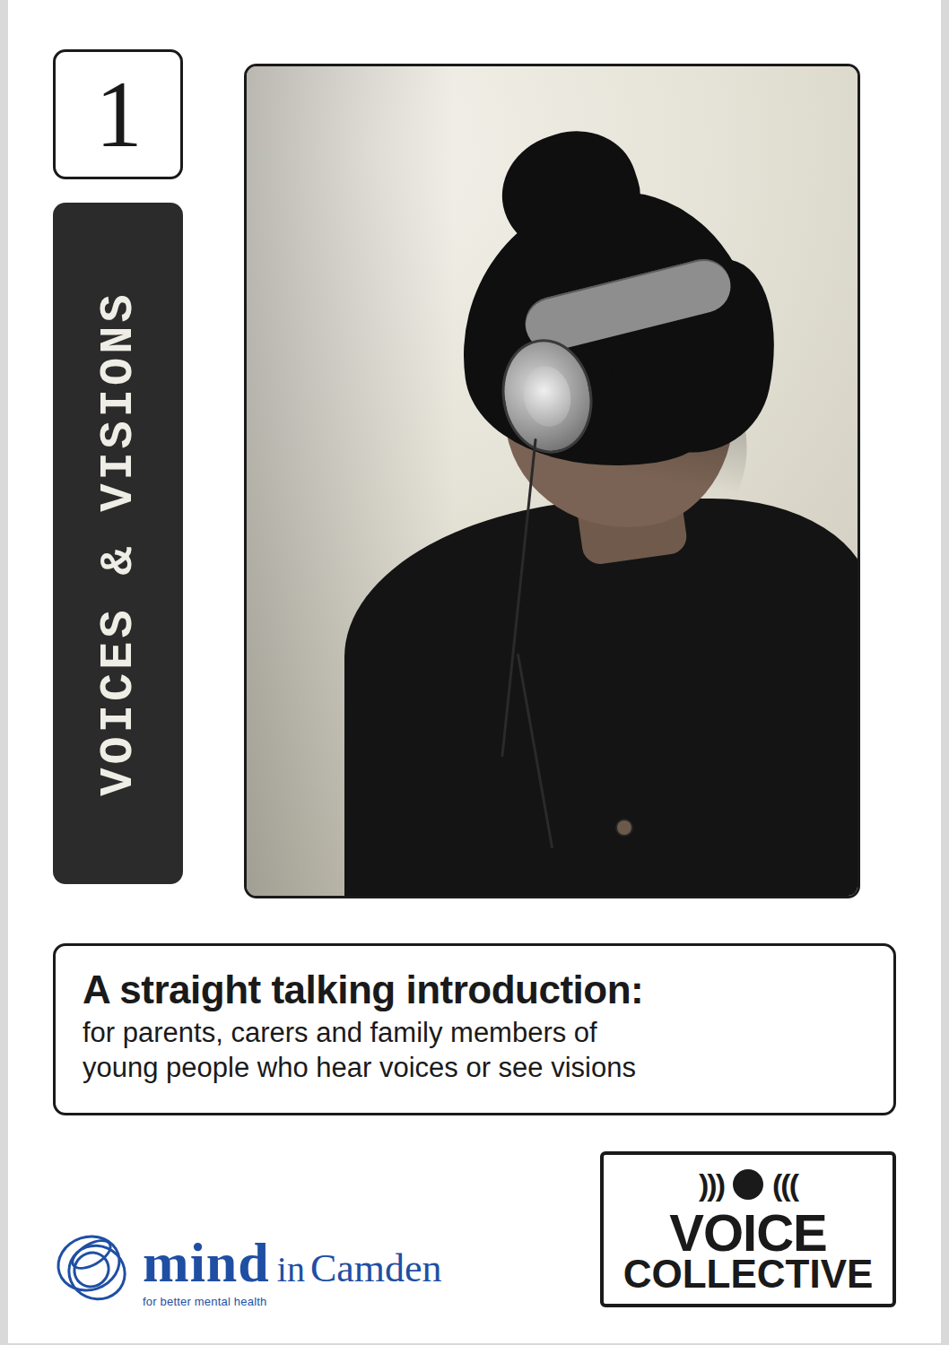1
Voices & Visions
A straight talking introduction:
for parents, carers and family members of
young people who hear voices or see visions
mind in Camden for better mental health
))) (((
VOICE
COLLECTIVE